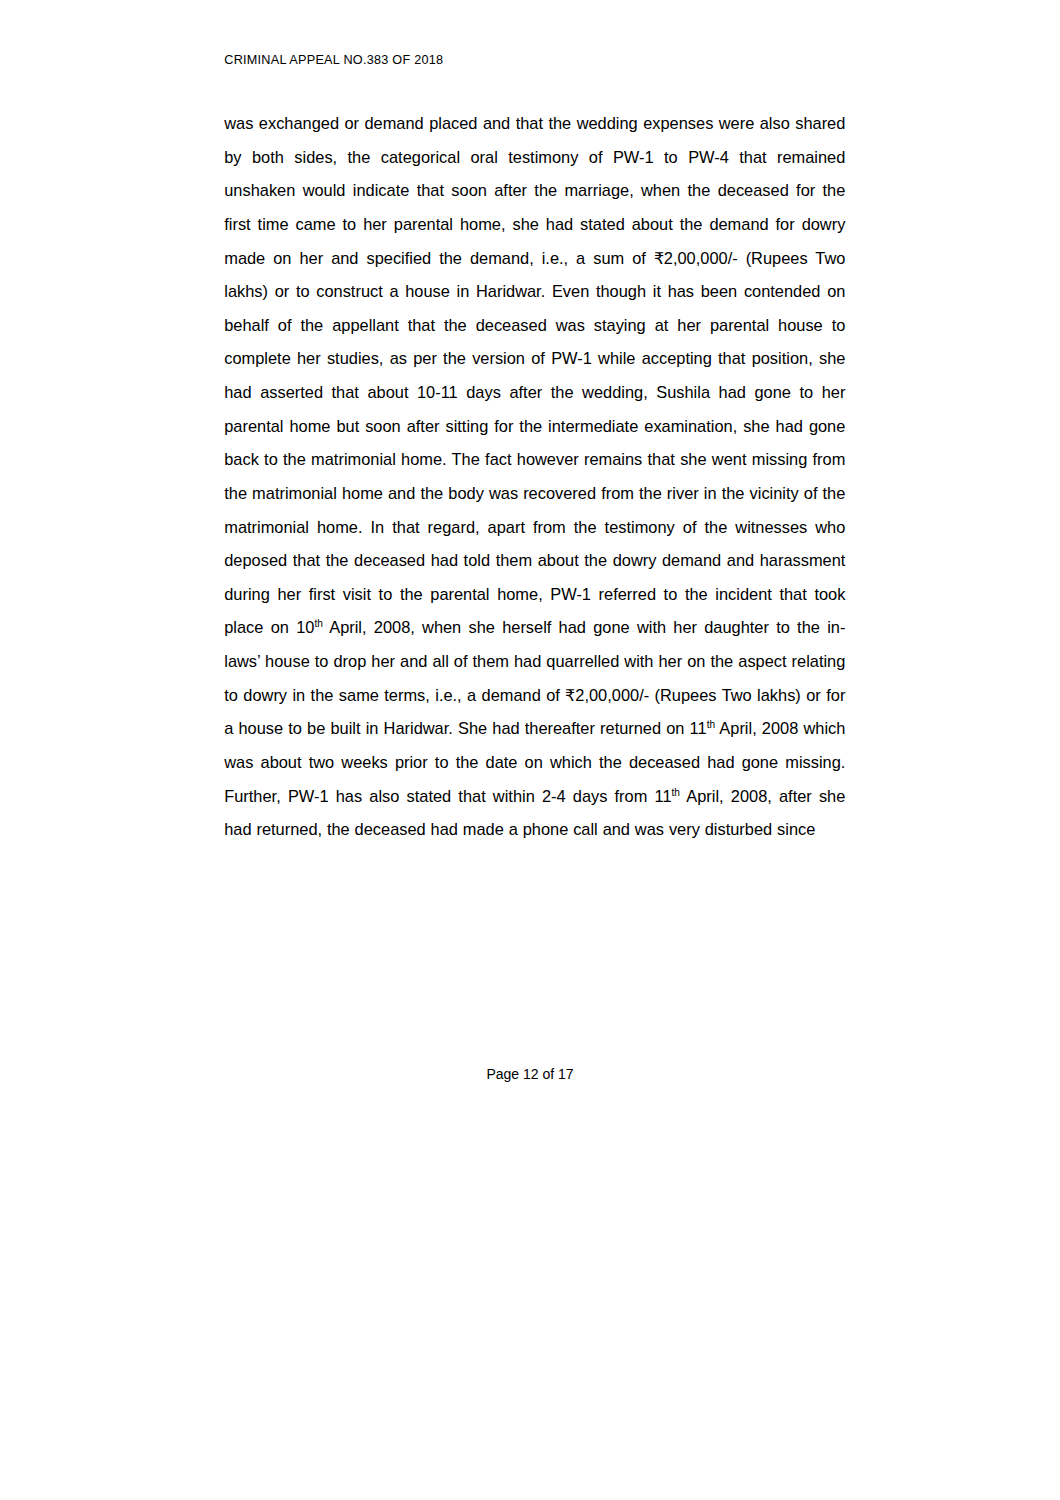CRIMINAL APPEAL NO.383 OF 2018
was exchanged or demand placed and that the wedding expenses were also shared by both sides, the categorical oral testimony of PW-1 to PW-4 that remained unshaken would indicate that soon after the marriage, when the deceased for the first time came to her parental home, she had stated about the demand for dowry made on her and specified the demand, i.e., a sum of ₹2,00,000/- (Rupees Two lakhs) or to construct a house in Haridwar. Even though it has been contended on behalf of the appellant that the deceased was staying at her parental house to complete her studies, as per the version of PW-1 while accepting that position, she had asserted that about 10-11 days after the wedding, Sushila had gone to her parental home but soon after sitting for the intermediate examination, she had gone back to the matrimonial home. The fact however remains that she went missing from the matrimonial home and the body was recovered from the river in the vicinity of the matrimonial home. In that regard, apart from the testimony of the witnesses who deposed that the deceased had told them about the dowry demand and harassment during her first visit to the parental home, PW-1 referred to the incident that took place on 10th April, 2008, when she herself had gone with her daughter to the in-laws’ house to drop her and all of them had quarrelled with her on the aspect relating to dowry in the same terms, i.e., a demand of ₹2,00,000/- (Rupees Two lakhs) or for a house to be built in Haridwar. She had thereafter returned on 11th April, 2008 which was about two weeks prior to the date on which the deceased had gone missing. Further, PW-1 has also stated that within 2-4 days from 11th April, 2008, after she had returned, the deceased had made a phone call and was very disturbed since
Page 12 of 17